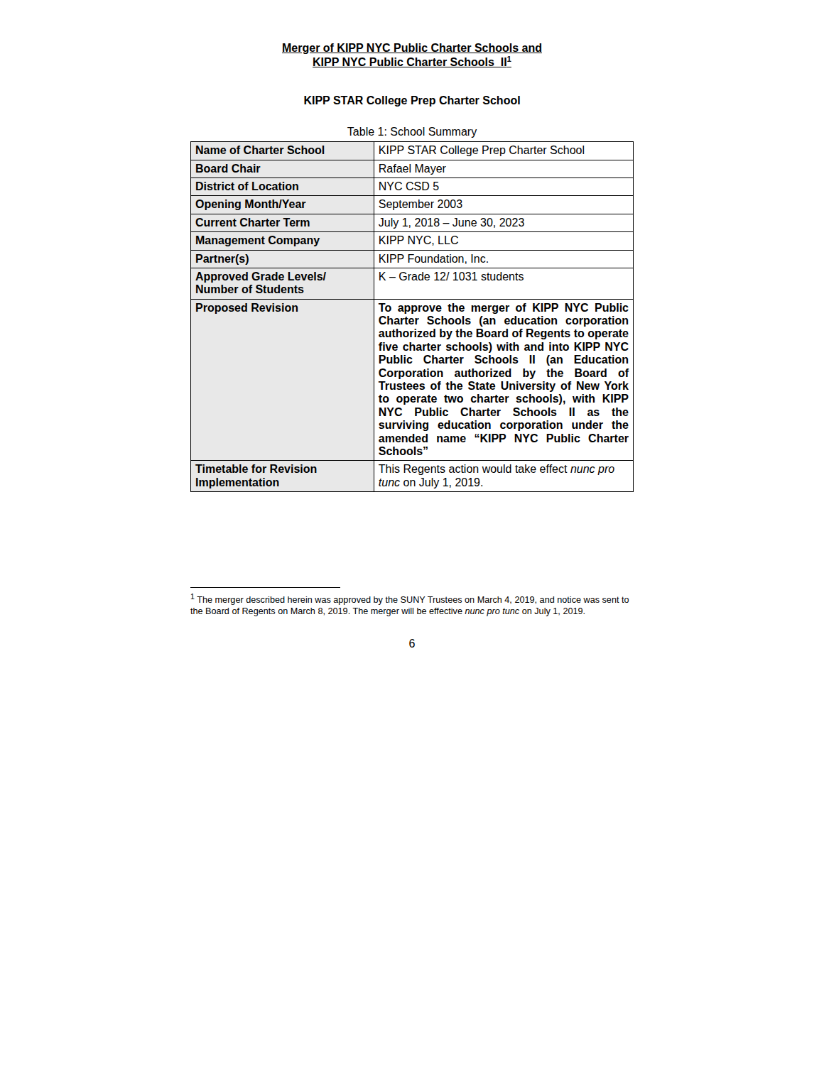Merger of KIPP NYC Public Charter Schools and
KIPP NYC Public Charter Schools II1
KIPP STAR College Prep Charter School
Table 1: School Summary
| Name of Charter School | KIPP STAR College Prep Charter School |
| Board Chair | Rafael Mayer |
| District of Location | NYC CSD 5 |
| Opening Month/Year | September 2003 |
| Current Charter Term | July 1, 2018 – June 30, 2023 |
| Management Company | KIPP NYC, LLC |
| Partner(s) | KIPP Foundation, Inc. |
| Approved Grade Levels/ Number of Students | K – Grade 12/ 1031 students |
| Proposed Revision | To approve the merger of KIPP NYC Public Charter Schools (an education corporation authorized by the Board of Regents to operate five charter schools) with and into KIPP NYC Public Charter Schools II (an Education Corporation authorized by the Board of Trustees of the State University of New York to operate two charter schools), with KIPP NYC Public Charter Schools II as the surviving education corporation under the amended name “KIPP NYC Public Charter Schools” |
| Timetable for Revision Implementation | This Regents action would take effect nunc pro tunc on July 1, 2019. |
1 The merger described herein was approved by the SUNY Trustees on March 4, 2019, and notice was sent to the Board of Regents on March 8, 2019. The merger will be effective nunc pro tunc on July 1, 2019.
6